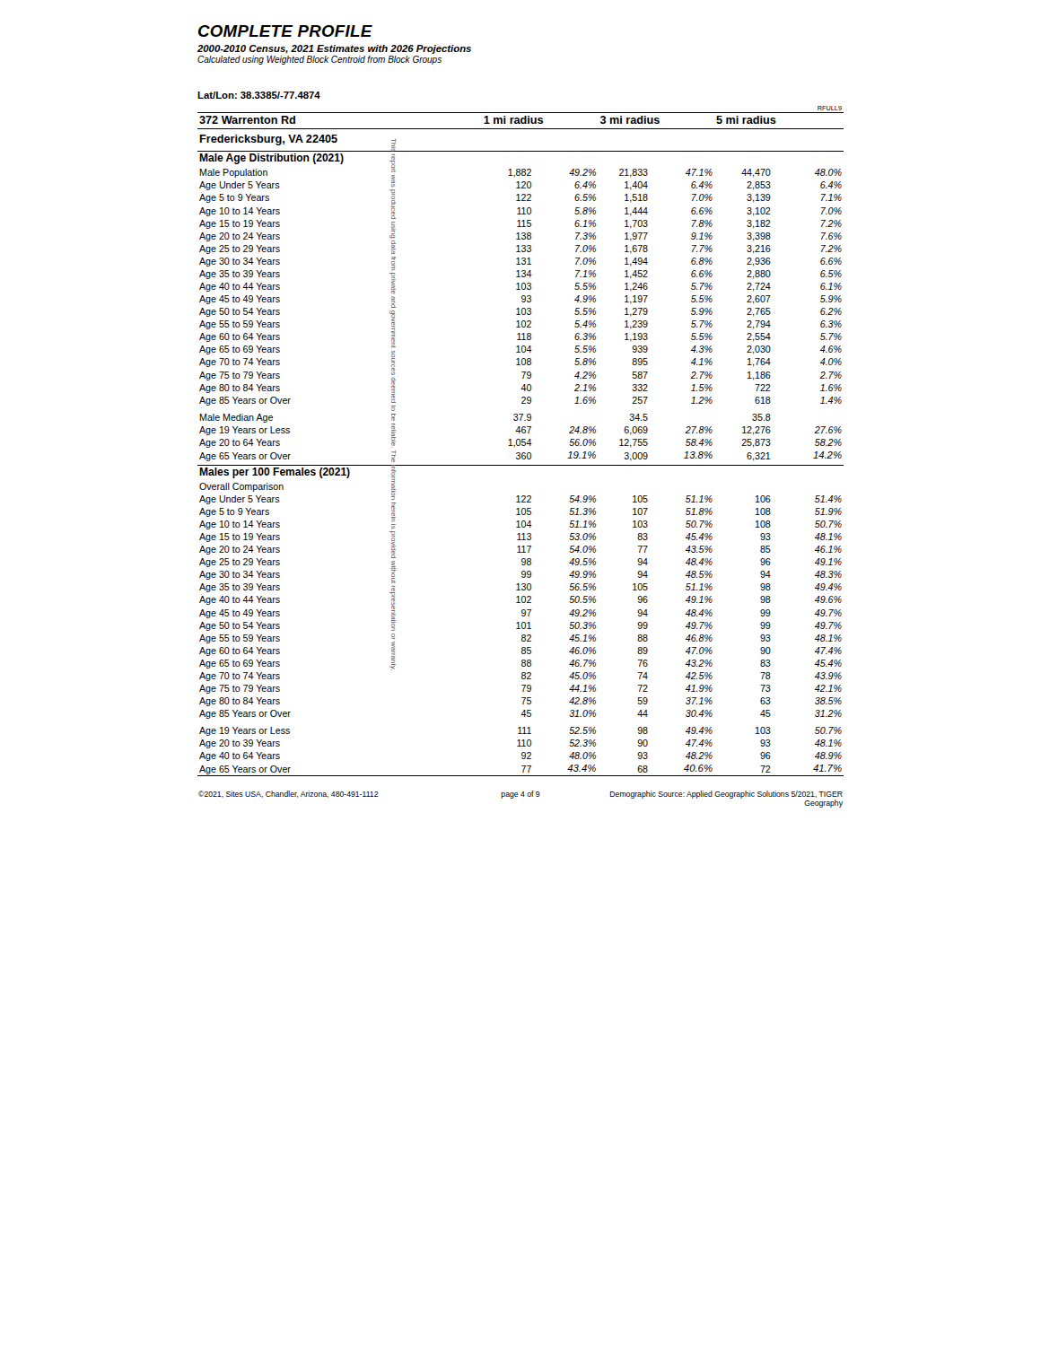COMPLETE PROFILE
2000-2010 Census, 2021 Estimates with 2026 Projections
Calculated using Weighted Block Centroid from Block Groups
Lat/Lon: 38.3385/-77.4874
RFULL9
This report was produced using data from private and government sources deemed to be reliable. The information herein is provided without representation or warranty.
| 372 Warrenton Rd | 1 mi radius | 3 mi radius | 5 mi radius |
| Fredericksburg, VA 22405 | |
| Male Age Distribution (2021) | |
| Male Population | 1,882 | 49.2% | 21,833 | 47.1% | 44,470 | 48.0% |
| Age Under 5 Years | 120 | 6.4% | 1,404 | 6.4% | 2,853 | 6.4% |
| Age 5 to 9 Years | 122 | 6.5% | 1,518 | 7.0% | 3,139 | 7.1% |
| Age 10 to 14 Years | 110 | 5.8% | 1,444 | 6.6% | 3,102 | 7.0% |
| Age 15 to 19 Years | 115 | 6.1% | 1,703 | 7.8% | 3,182 | 7.2% |
| Age 20 to 24 Years | 138 | 7.3% | 1,977 | 9.1% | 3,398 | 7.6% |
| Age 25 to 29 Years | 133 | 7.0% | 1,678 | 7.7% | 3,216 | 7.2% |
| Age 30 to 34 Years | 131 | 7.0% | 1,494 | 6.8% | 2,936 | 6.6% |
| Age 35 to 39 Years | 134 | 7.1% | 1,452 | 6.6% | 2,880 | 6.5% |
| Age 40 to 44 Years | 103 | 5.5% | 1,246 | 5.7% | 2,724 | 6.1% |
| Age 45 to 49 Years | 93 | 4.9% | 1,197 | 5.5% | 2,607 | 5.9% |
| Age 50 to 54 Years | 103 | 5.5% | 1,279 | 5.9% | 2,765 | 6.2% |
| Age 55 to 59 Years | 102 | 5.4% | 1,239 | 5.7% | 2,794 | 6.3% |
| Age 60 to 64 Years | 118 | 6.3% | 1,193 | 5.5% | 2,554 | 5.7% |
| Age 65 to 69 Years | 104 | 5.5% | 939 | 4.3% | 2,030 | 4.6% |
| Age 70 to 74 Years | 108 | 5.8% | 895 | 4.1% | 1,764 | 4.0% |
| Age 75 to 79 Years | 79 | 4.2% | 587 | 2.7% | 1,186 | 2.7% |
| Age 80 to 84 Years | 40 | 2.1% | 332 | 1.5% | 722 | 1.6% |
| Age 85 Years or Over | 29 | 1.6% | 257 | 1.2% | 618 | 1.4% |
| Male Median Age | 37.9 | | 34.5 | | 35.8 | |
| Age 19 Years or Less | 467 | 24.8% | 6,069 | 27.8% | 12,276 | 27.6% |
| Age 20 to 64 Years | 1,054 | 56.0% | 12,755 | 58.4% | 25,873 | 58.2% |
| Age 65 Years or Over | 360 | 19.1% | 3,009 | 13.8% | 6,321 | 14.2% |
| Males per 100 Females (2021) | |
| Overall Comparison | |
| Age Under 5 Years | 122 | 54.9% | 105 | 51.1% | 106 | 51.4% |
| Age 5 to 9 Years | 105 | 51.3% | 107 | 51.8% | 108 | 51.9% |
| Age 10 to 14 Years | 104 | 51.1% | 103 | 50.7% | 108 | 50.7% |
| Age 15 to 19 Years | 113 | 53.0% | 83 | 45.4% | 93 | 48.1% |
| Age 20 to 24 Years | 117 | 54.0% | 77 | 43.5% | 85 | 46.1% |
| Age 25 to 29 Years | 98 | 49.5% | 94 | 48.4% | 96 | 49.1% |
| Age 30 to 34 Years | 99 | 49.9% | 94 | 48.5% | 94 | 48.3% |
| Age 35 to 39 Years | 130 | 56.5% | 105 | 51.1% | 98 | 49.4% |
| Age 40 to 44 Years | 102 | 50.5% | 96 | 49.1% | 98 | 49.6% |
| Age 45 to 49 Years | 97 | 49.2% | 94 | 48.4% | 99 | 49.7% |
| Age 50 to 54 Years | 101 | 50.3% | 99 | 49.7% | 99 | 49.7% |
| Age 55 to 59 Years | 82 | 45.1% | 88 | 46.8% | 93 | 48.1% |
| Age 60 to 64 Years | 85 | 46.0% | 89 | 47.0% | 90 | 47.4% |
| Age 65 to 69 Years | 88 | 46.7% | 76 | 43.2% | 83 | 45.4% |
| Age 70 to 74 Years | 82 | 45.0% | 74 | 42.5% | 78 | 43.9% |
| Age 75 to 79 Years | 79 | 44.1% | 72 | 41.9% | 73 | 42.1% |
| Age 80 to 84 Years | 75 | 42.8% | 59 | 37.1% | 63 | 38.5% |
| Age 85 Years or Over | 45 | 31.0% | 44 | 30.4% | 45 | 31.2% |
| Age 19 Years or Less | 111 | 52.5% | 98 | 49.4% | 103 | 50.7% |
| Age 20 to 39 Years | 110 | 52.3% | 90 | 47.4% | 93 | 48.1% |
| Age 40 to 64 Years | 92 | 48.0% | 93 | 48.2% | 96 | 48.9% |
| Age 65 Years or Over | 77 | 43.4% | 68 | 40.6% | 72 | 41.7% |
| ©2021, Sites USA, Chandler, Arizona, 480-491-1112 | page 4 of 9 | Demographic Source: Applied Geographic Solutions 5/2021, TIGER Geography |